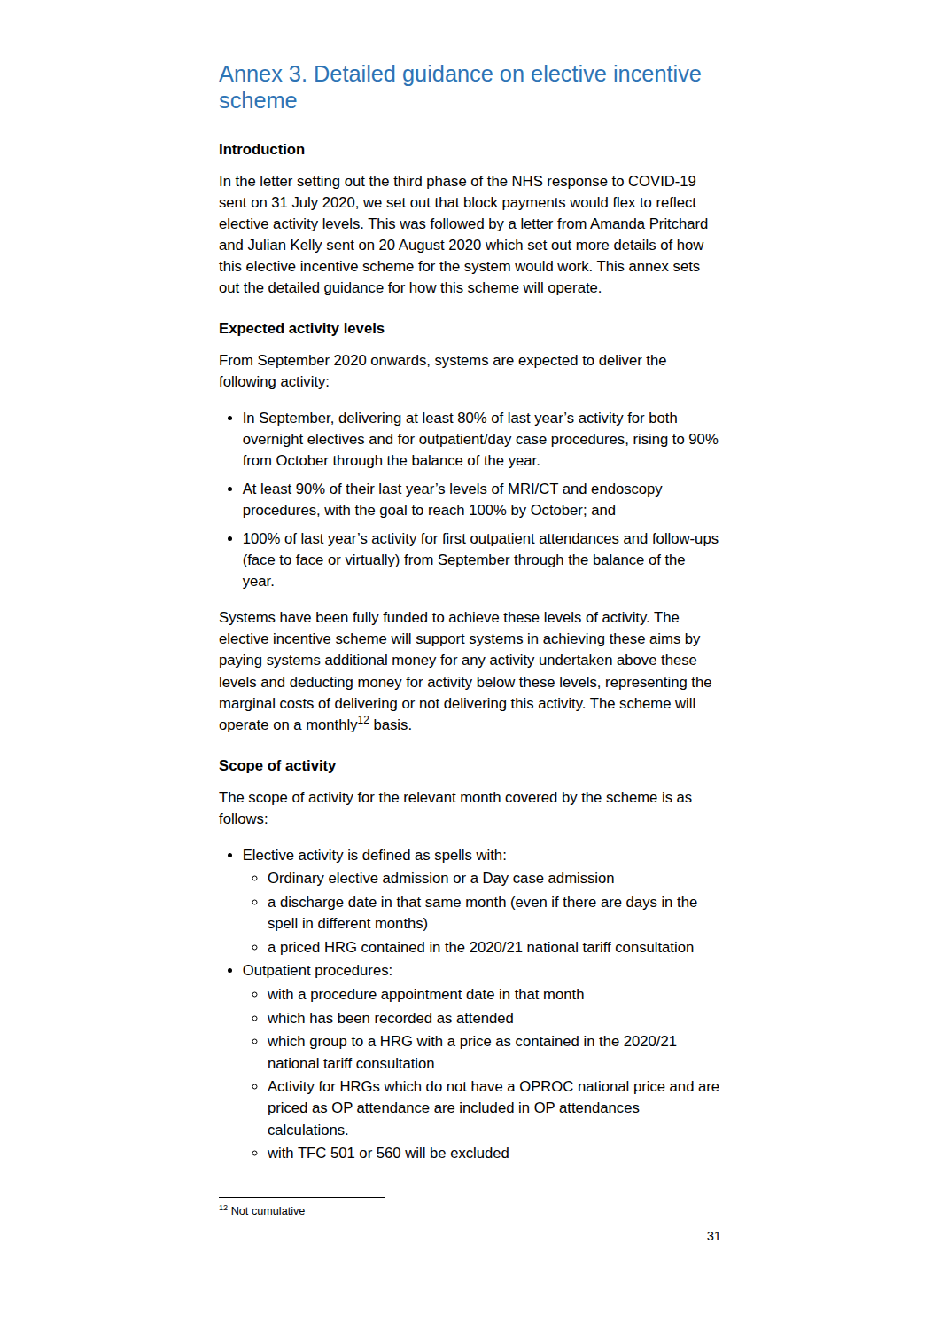Annex 3. Detailed guidance on elective incentive scheme
Introduction
In the letter setting out the third phase of the NHS response to COVID-19 sent on 31 July 2020, we set out that block payments would flex to reflect elective activity levels. This was followed by a letter from Amanda Pritchard and Julian Kelly sent on 20 August 2020 which set out more details of how this elective incentive scheme for the system would work. This annex sets out the detailed guidance for how this scheme will operate.
Expected activity levels
From September 2020 onwards, systems are expected to deliver the following activity:
In September, delivering at least 80% of last year’s activity for both overnight electives and for outpatient/day case procedures, rising to 90% from October through the balance of the year.
At least 90% of their last year’s levels of MRI/CT and endoscopy procedures, with the goal to reach 100% by October; and
100% of last year’s activity for first outpatient attendances and follow-ups (face to face or virtually) from September through the balance of the year.
Systems have been fully funded to achieve these levels of activity. The elective incentive scheme will support systems in achieving these aims by paying systems additional money for any activity undertaken above these levels and deducting money for activity below these levels, representing the marginal costs of delivering or not delivering this activity. The scheme will operate on a monthly12 basis.
Scope of activity
The scope of activity for the relevant month covered by the scheme is as follows:
Elective activity is defined as spells with:
Ordinary elective admission or a Day case admission
a discharge date in that same month (even if there are days in the spell in different months)
a priced HRG contained in the 2020/21 national tariff consultation
Outpatient procedures:
with a procedure appointment date in that month
which has been recorded as attended
which group to a HRG with a price as contained in the 2020/21 national tariff consultation
Activity for HRGs which do not have a OPROC national price and are priced as OP attendance are included in OP attendances calculations.
with TFC 501 or 560 will be excluded
12 Not cumulative
31